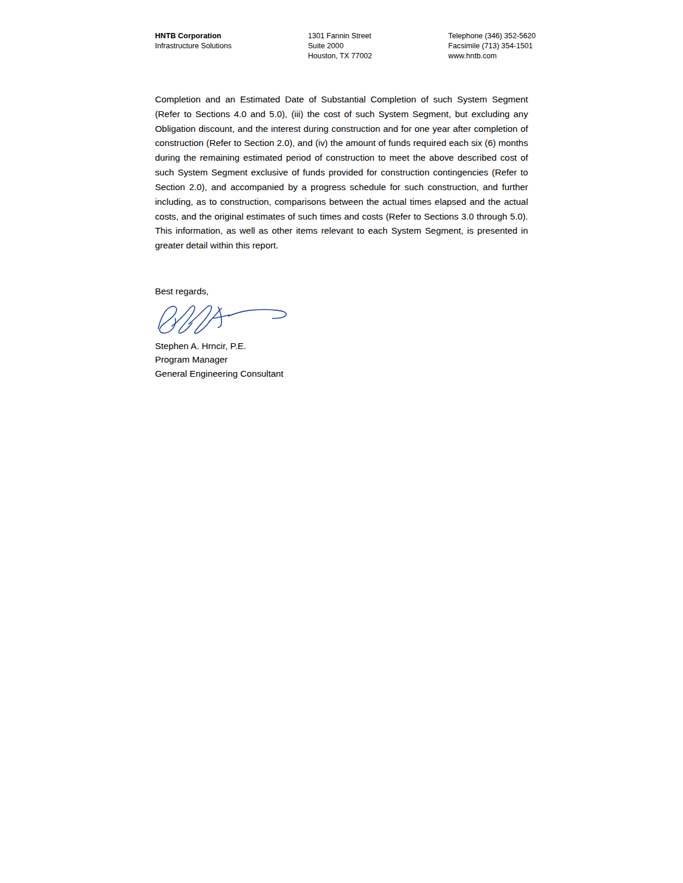HNTB Corporation
Infrastructure Solutions
1301 Fannin Street
Suite 2000
Houston, TX 77002
Telephone (346) 352-5620
Facsimile (713) 354-1501
www.hntb.com
Completion and an Estimated Date of Substantial Completion of such System Segment (Refer to Sections 4.0 and 5.0), (iii) the cost of such System Segment, but excluding any Obligation discount, and the interest during construction and for one year after completion of construction (Refer to Section 2.0), and (iv) the amount of funds required each six (6) months during the remaining estimated period of construction to meet the above described cost of such System Segment exclusive of funds provided for construction contingencies (Refer to Section 2.0), and accompanied by a progress schedule for such construction, and further including, as to construction, comparisons between the actual times elapsed and the actual costs, and the original estimates of such times and costs (Refer to Sections 3.0 through 5.0). This information, as well as other items relevant to each System Segment, is presented in greater detail within this report.
Best regards,
Stephen A. Hrncir, P.E.
Program Manager
General Engineering Consultant